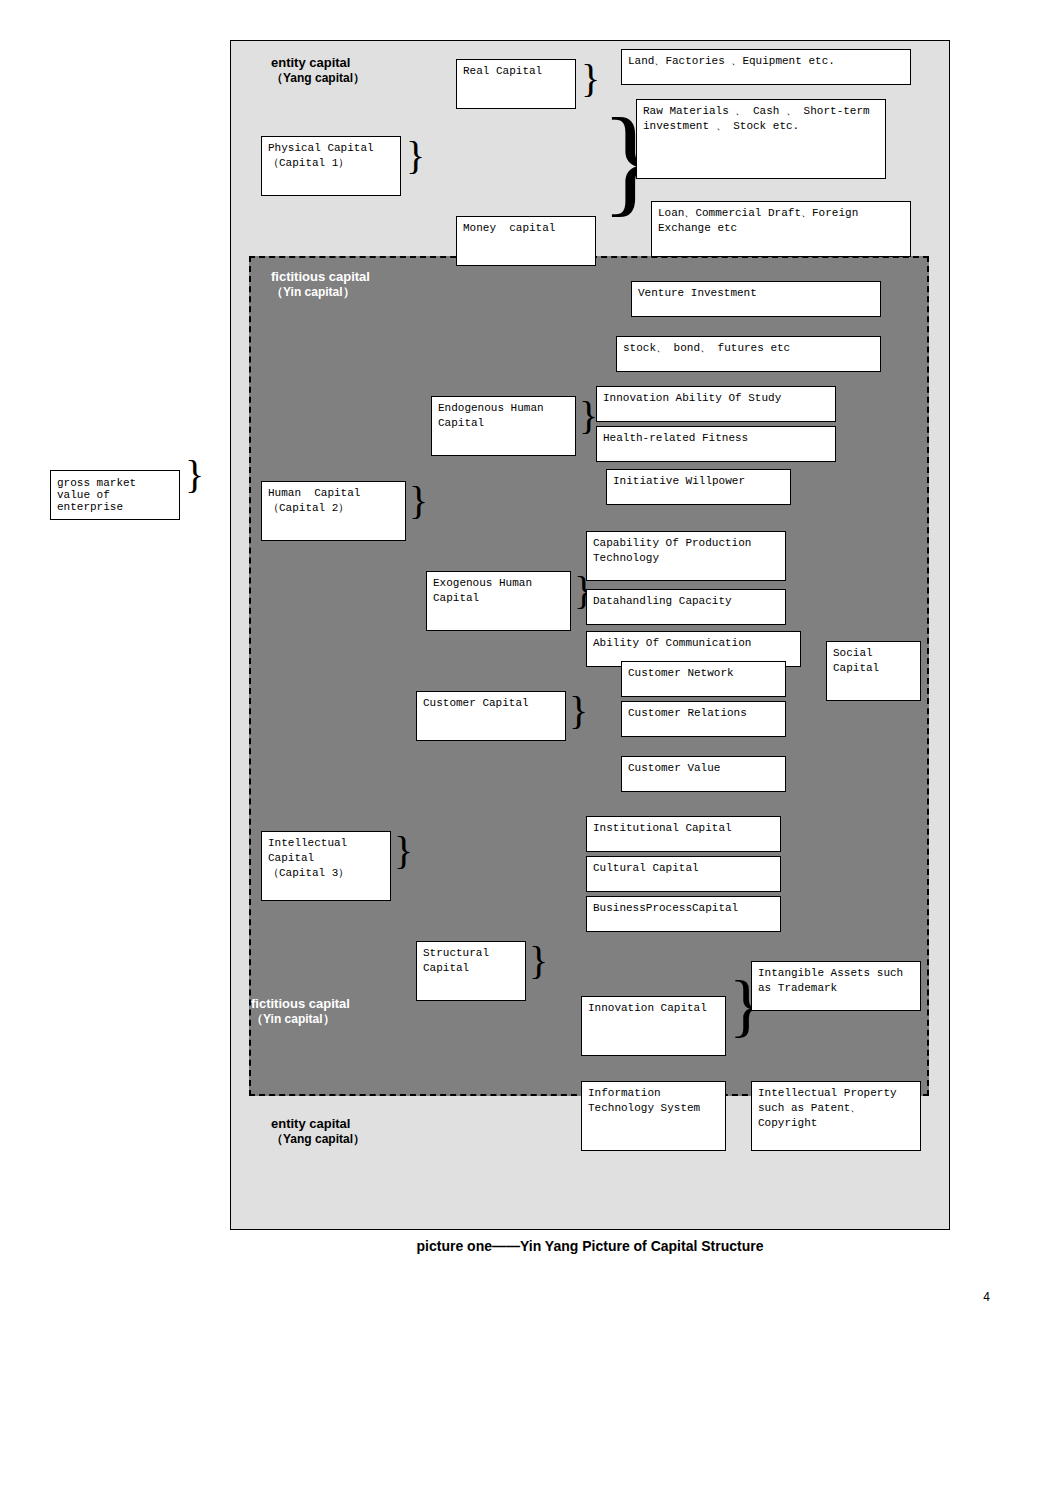gross market value of enterprise
}
entity capital（Yang capital）
fictitious capital（Yin capital）
fictitious capital（Yin capital）
entity capital（Yang capital）
Physical Capital
（Capital 1）
}
Real Capital
}
Money capital
}
Land、Factories 、Equipment etc.
Raw Materials 、 Cash 、 Short-term investment 、 Stock etc.
Loan、Commercial Draft、Foreign Exchange etc
Venture Investment
stock、 bond、 futures etc
Human Capital
（Capital 2）
}
Endogenous Human Capital
}
Exogenous Human Capital
}
Innovation Ability Of Study
Health-related Fitness
Initiative Willpower
Capability Of Production Technology
Datahandling Capacity
Ability Of Communication
Social Capital
Intellectual Capital
（Capital 3）
}
Customer Capital
}
Customer Network
Customer Relations
Customer Value
Structural Capital
}
Institutional Capital
Cultural Capital
BusinessProcessCapital
Innovation Capital
}
Information Technology System
Intangible Assets such as Trademark
Intellectual Property such as Patent、Copyright
picture one——Yin Yang Picture of Capital Structure
4